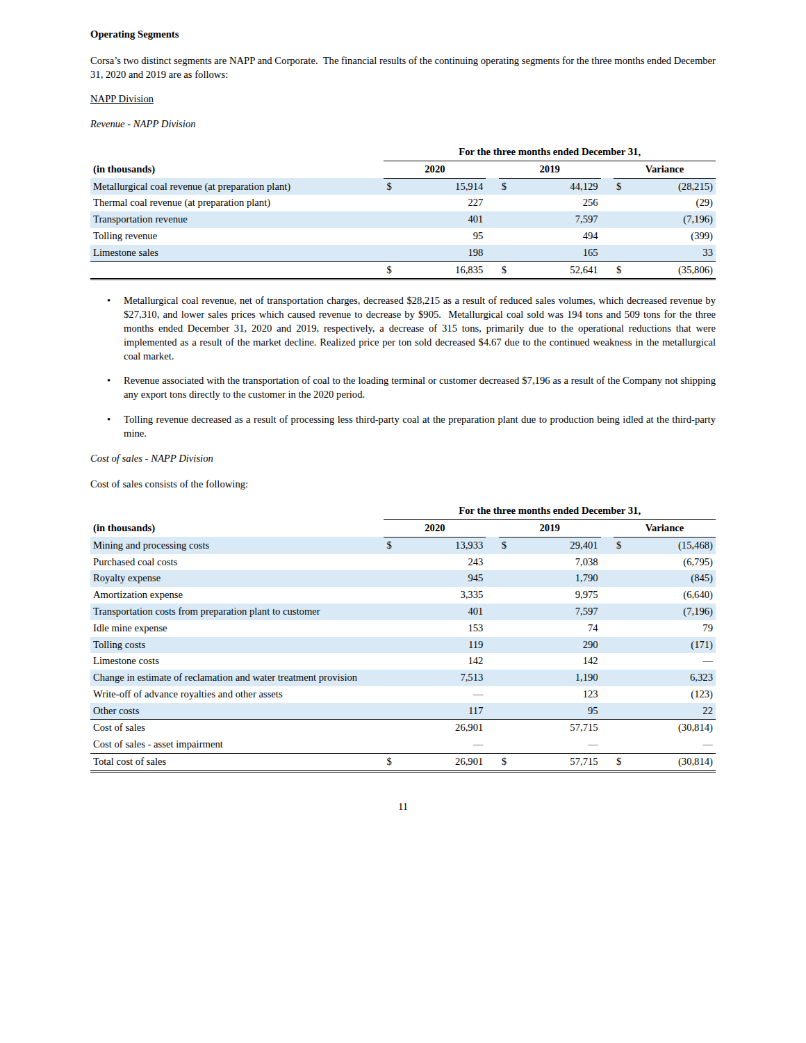Operating Segments
Corsa’s two distinct segments are NAPP and Corporate. The financial results of the continuing operating segments for the three months ended December 31, 2020 and 2019 are as follows:
NAPP Division
Revenue - NAPP Division
| | For the three months ended December 31, |
| (in thousands) | 2020 | | 2019 | | Variance |
| Metallurgical coal revenue (at preparation plant) | $ | 15,914 | | $ | 44,129 | | $ | (28,215) |
| Thermal coal revenue (at preparation plant) | | 227 | | | 256 | | | (29) |
| Transportation revenue | | 401 | | | 7,597 | | | (7,196) |
| Tolling revenue | | 95 | | | 494 | | | (399) |
| Limestone sales | | 198 | | | 165 | | | 33 |
| | $ | 16,835 | | $ | 52,641 | | $ | (35,806) |
Metallurgical coal revenue, net of transportation charges, decreased $28,215 as a result of reduced sales volumes, which decreased revenue by $27,310, and lower sales prices which caused revenue to decrease by $905. Metallurgical coal sold was 194 tons and 509 tons for the three months ended December 31, 2020 and 2019, respectively, a decrease of 315 tons, primarily due to the operational reductions that were implemented as a result of the market decline. Realized price per ton sold decreased $4.67 due to the continued weakness in the metallurgical coal market.
Revenue associated with the transportation of coal to the loading terminal or customer decreased $7,196 as a result of the Company not shipping any export tons directly to the customer in the 2020 period.
Tolling revenue decreased as a result of processing less third-party coal at the preparation plant due to production being idled at the third-party mine.
Cost of sales - NAPP Division
Cost of sales consists of the following:
| | For the three months ended December 31, |
| (in thousands) | 2020 | | 2019 | | Variance |
| Mining and processing costs | $ | 13,933 | | $ | 29,401 | | $ | (15,468) |
| Purchased coal costs | | 243 | | | 7,038 | | | (6,795) |
| Royalty expense | | 945 | | | 1,790 | | | (845) |
| Amortization expense | | 3,335 | | | 9,975 | | | (6,640) |
| Transportation costs from preparation plant to customer | | 401 | | | 7,597 | | | (7,196) |
| Idle mine expense | | 153 | | | 74 | | | 79 |
| Tolling costs | | 119 | | | 290 | | | (171) |
| Limestone costs | | 142 | | | 142 | | | — |
| Change in estimate of reclamation and water treatment provision | | 7,513 | | | 1,190 | | | 6,323 |
| Write-off of advance royalties and other assets | | — | | | 123 | | | (123) |
| Other costs | | 117 | | | 95 | | | 22 |
| Cost of sales | | 26,901 | | | 57,715 | | | (30,814) |
| Cost of sales - asset impairment | | — | | | — | | | — |
| Total cost of sales | $ | 26,901 | | $ | 57,715 | | $ | (30,814) |
11